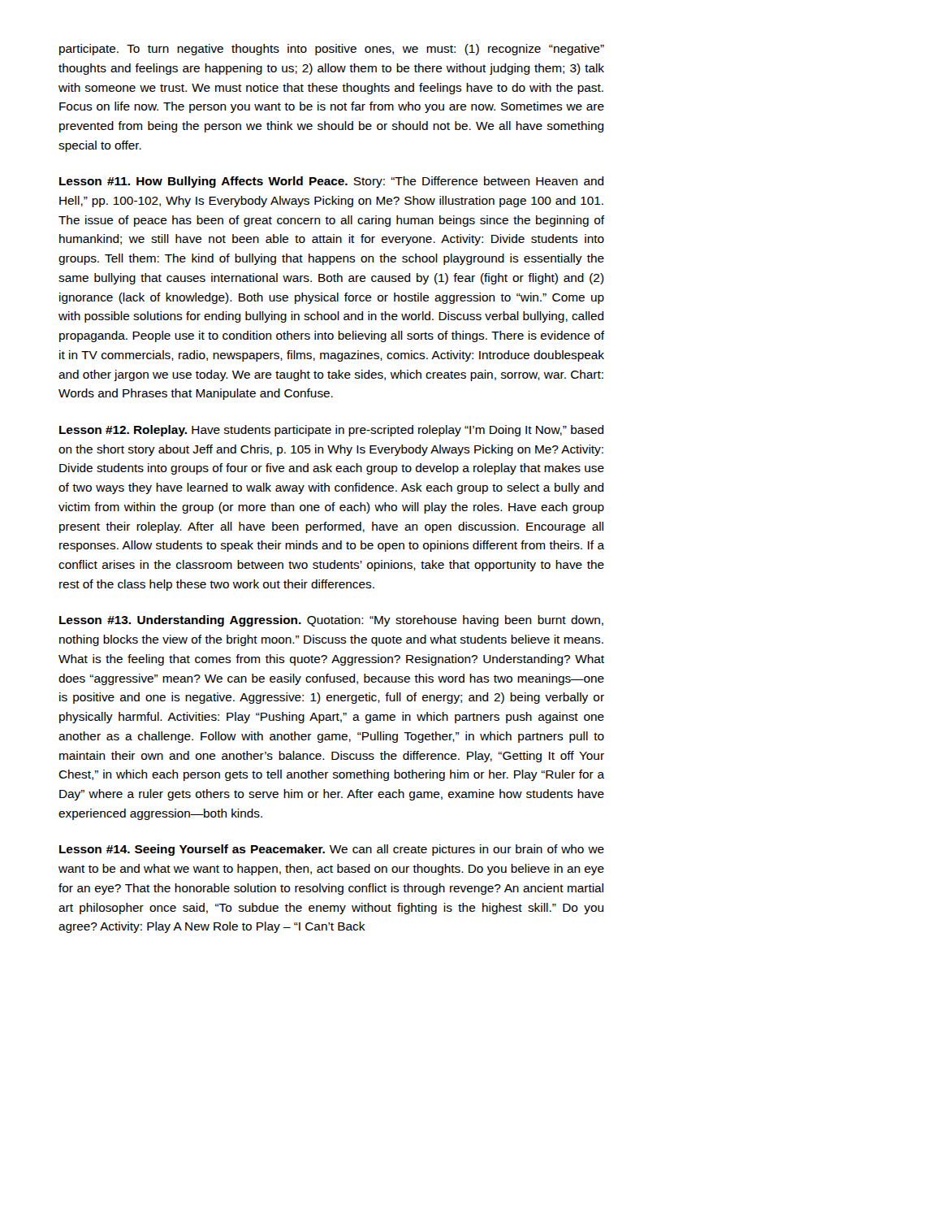participate. To turn negative thoughts into positive ones, we must: (1) recognize “negative” thoughts and feelings are happening to us; 2) allow them to be there without judging them; 3) talk with someone we trust. We must notice that these thoughts and feelings have to do with the past. Focus on life now. The person you want to be is not far from who you are now. Sometimes we are prevented from being the person we think we should be or should not be. We all have something special to offer.
Lesson #11. How Bullying Affects World Peace. Story: “The Difference between Heaven and Hell,” pp. 100-102, Why Is Everybody Always Picking on Me? Show illustration page 100 and 101. The issue of peace has been of great concern to all caring human beings since the beginning of humankind; we still have not been able to attain it for everyone. Activity: Divide students into groups. Tell them: The kind of bullying that happens on the school playground is essentially the same bullying that causes international wars. Both are caused by (1) fear (fight or flight) and (2) ignorance (lack of knowledge). Both use physical force or hostile aggression to “win.” Come up with possible solutions for ending bullying in school and in the world. Discuss verbal bullying, called propaganda. People use it to condition others into believing all sorts of things. There is evidence of it in TV commercials, radio, newspapers, films, magazines, comics. Activity: Introduce doublespeak and other jargon we use today. We are taught to take sides, which creates pain, sorrow, war. Chart: Words and Phrases that Manipulate and Confuse.
Lesson #12. Roleplay. Have students participate in pre-scripted roleplay “I’m Doing It Now,” based on the short story about Jeff and Chris, p. 105 in Why Is Everybody Always Picking on Me? Activity: Divide students into groups of four or five and ask each group to develop a roleplay that makes use of two ways they have learned to walk away with confidence. Ask each group to select a bully and victim from within the group (or more than one of each) who will play the roles. Have each group present their roleplay. After all have been performed, have an open discussion. Encourage all responses. Allow students to speak their minds and to be open to opinions different from theirs. If a conflict arises in the classroom between two students’ opinions, take that opportunity to have the rest of the class help these two work out their differences.
Lesson #13. Understanding Aggression. Quotation: “My storehouse having been burnt down, nothing blocks the view of the bright moon.” Discuss the quote and what students believe it means. What is the feeling that comes from this quote? Aggression? Resignation? Understanding? What does “aggressive” mean? We can be easily confused, because this word has two meanings—one is positive and one is negative. Aggressive: 1) energetic, full of energy; and 2) being verbally or physically harmful. Activities: Play “Pushing Apart,” a game in which partners push against one another as a challenge. Follow with another game, “Pulling Together,” in which partners pull to maintain their own and one another’s balance. Discuss the difference. Play, “Getting It off Your Chest,” in which each person gets to tell another something bothering him or her. Play “Ruler for a Day” where a ruler gets others to serve him or her. After each game, examine how students have experienced aggression—both kinds.
Lesson #14. Seeing Yourself as Peacemaker. We can all create pictures in our brain of who we want to be and what we want to happen, then, act based on our thoughts. Do you believe in an eye for an eye? That the honorable solution to resolving conflict is through revenge? An ancient martial art philosopher once said, “To subdue the enemy without fighting is the highest skill.” Do you agree? Activity: Play A New Role to Play – “I Can’t Back